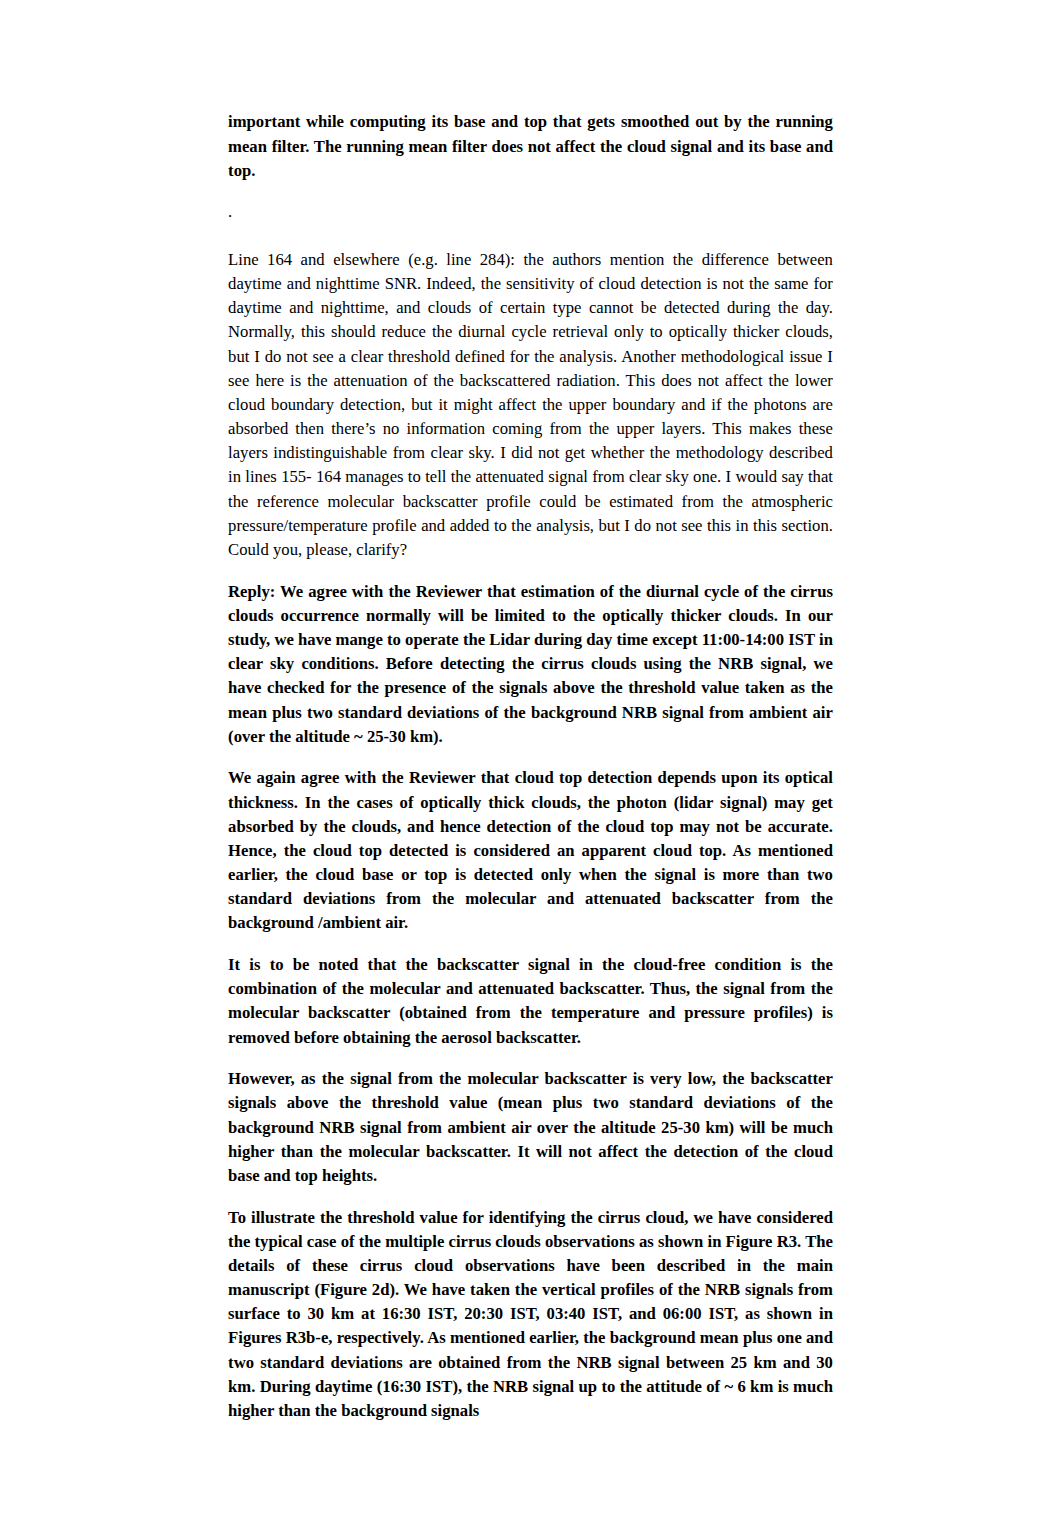important while computing its base and top that gets smoothed out by the running mean filter. The running mean filter does not affect the cloud signal and its base and top.
.
Line 164 and elsewhere (e.g. line 284): the authors mention the difference between daytime and nighttime SNR. Indeed, the sensitivity of cloud detection is not the same for daytime and nighttime, and clouds of certain type cannot be detected during the day. Normally, this should reduce the diurnal cycle retrieval only to optically thicker clouds, but I do not see a clear threshold defined for the analysis. Another methodological issue I see here is the attenuation of the backscattered radiation. This does not affect the lower cloud boundary detection, but it might affect the upper boundary and if the photons are absorbed then there’s no information coming from the upper layers. This makes these layers indistinguishable from clear sky. I did not get whether the methodology described in lines 155- 164 manages to tell the attenuated signal from clear sky one. I would say that the reference molecular backscatter profile could be estimated from the atmospheric pressure/temperature profile and added to the analysis, but I do not see this in this section. Could you, please, clarify?
Reply: We agree with the Reviewer that estimation of the diurnal cycle of the cirrus clouds occurrence normally will be limited to the optically thicker clouds. In our study, we have mange to operate the Lidar during day time except 11:00-14:00 IST in clear sky conditions. Before detecting the cirrus clouds using the NRB signal, we have checked for the presence of the signals above the threshold value taken as the mean plus two standard deviations of the background NRB signal from ambient air (over the altitude ~ 25-30 km).
We again agree with the Reviewer that cloud top detection depends upon its optical thickness. In the cases of optically thick clouds, the photon (lidar signal) may get absorbed by the clouds, and hence detection of the cloud top may not be accurate. Hence, the cloud top detected is considered an apparent cloud top. As mentioned earlier, the cloud base or top is detected only when the signal is more than two standard deviations from the molecular and attenuated backscatter from the background /ambient air.
It is to be noted that the backscatter signal in the cloud-free condition is the combination of the molecular and attenuated backscatter. Thus, the signal from the molecular backscatter (obtained from the temperature and pressure profiles) is removed before obtaining the aerosol backscatter.
However, as the signal from the molecular backscatter is very low, the backscatter signals above the threshold value (mean plus two standard deviations of the background NRB signal from ambient air over the altitude 25-30 km) will be much higher than the molecular backscatter. It will not affect the detection of the cloud base and top heights.
To illustrate the threshold value for identifying the cirrus cloud, we have considered the typical case of the multiple cirrus clouds observations as shown in Figure R3. The details of these cirrus cloud observations have been described in the main manuscript (Figure 2d). We have taken the vertical profiles of the NRB signals from surface to 30 km at 16:30 IST, 20:30 IST, 03:40 IST, and 06:00 IST, as shown in Figures R3b-e, respectively. As mentioned earlier, the background mean plus one and two standard deviations are obtained from the NRB signal between 25 km and 30 km. During daytime (16:30 IST), the NRB signal up to the attitude of ~ 6 km is much higher than the background signals